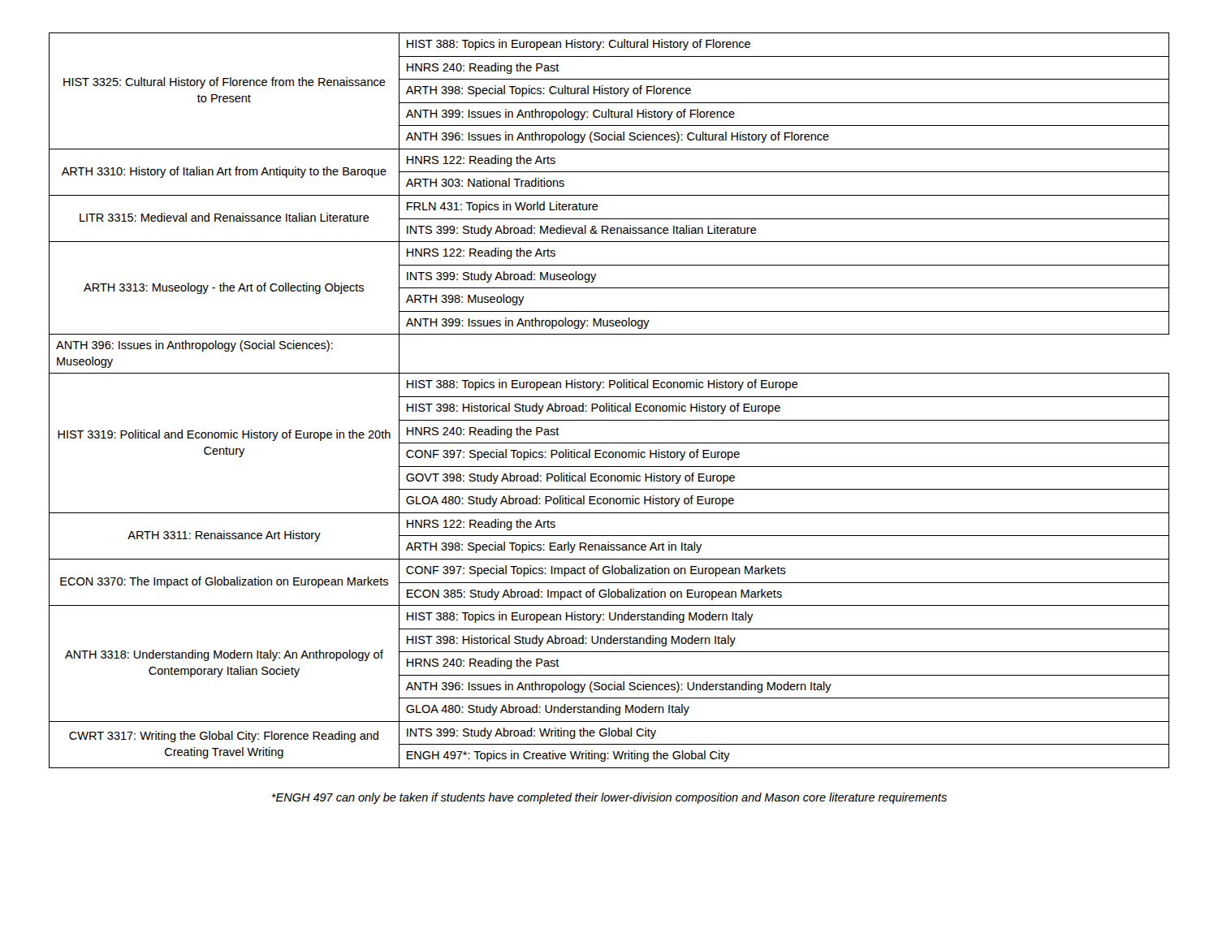| HIST 3325: Cultural History of Florence from the Renaissance to Present | HIST 388: Topics in European History: Cultural History of Florence |
| HNRS 240: Reading the Past |
| ARTH 398: Special Topics: Cultural History of Florence |
| ANTH 399: Issues in Anthropology: Cultural History of Florence |
| ANTH 396: Issues in Anthropology (Social Sciences): Cultural History of Florence |
| ARTH 3310: History of Italian Art from Antiquity to the Baroque | HNRS 122: Reading the Arts |
| ARTH 303: National Traditions |
| LITR 3315: Medieval and Renaissance Italian Literature | FRLN 431: Topics in World Literature |
| INTS 399: Study Abroad: Medieval & Renaissance Italian Literature |
| ARTH 3313: Museology - the Art of Collecting Objects | HNRS 122: Reading the Arts |
| INTS 399: Study Abroad: Museology |
| ARTH 398: Museology |
| ANTH 399: Issues in Anthropology: Museology |
| ANTH 396: Issues in Anthropology (Social Sciences): Museology |
| HIST 3319: Political and Economic History of Europe in the 20th Century | HIST 388: Topics in European History: Political Economic History of Europe |
| HIST 398: Historical Study Abroad: Political Economic History of Europe |
| HNRS 240: Reading the Past |
| CONF 397: Special Topics: Political Economic History of Europe |
| GOVT 398: Study Abroad: Political Economic History of Europe |
| GLOA 480: Study Abroad: Political Economic History of Europe |
| ARTH 3311: Renaissance Art History | HNRS 122: Reading the Arts |
| ARTH 398: Special Topics: Early Renaissance Art in Italy |
| ECON 3370: The Impact of Globalization on European Markets | CONF 397: Special Topics: Impact of Globalization on European Markets |
| ECON 385: Study Abroad: Impact of Globalization on European Markets |
| ANTH 3318: Understanding Modern Italy: An Anthropology of Contemporary Italian Society | HIST 388: Topics in European History: Understanding Modern Italy |
| HIST 398: Historical Study Abroad: Understanding Modern Italy |
| HRNS 240: Reading the Past |
| ANTH 396: Issues in Anthropology (Social Sciences): Understanding Modern Italy |
| GLOA 480: Study Abroad: Understanding Modern Italy |
| CWRT 3317: Writing the Global City: Florence Reading and Creating Travel Writing | INTS 399: Study Abroad: Writing the Global City |
| ENGH 497*: Topics in Creative Writing: Writing the Global City |
*ENGH 497 can only be taken if students have completed their lower-division composition and Mason core literature requirements